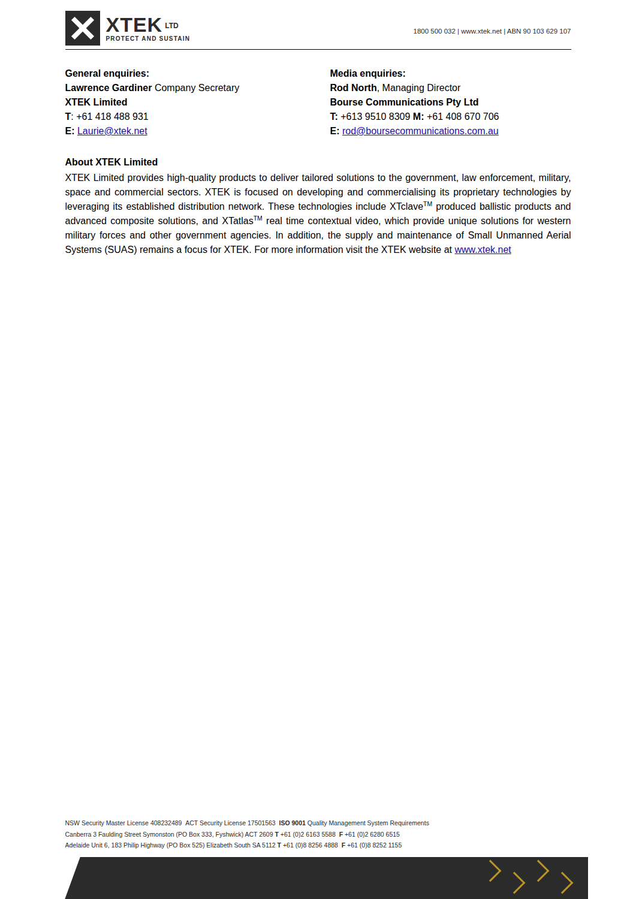XTEK LTD PROTECT AND SUSTAIN
1800 500 032 | www.xtek.net | ABN 90 103 629 107
General enquiries:
Lawrence Gardiner Company Secretary
XTEK Limited
T: +61 418 488 931
E: Laurie@xtek.net
Media enquiries:
Rod North, Managing Director
Bourse Communications Pty Ltd
T: +613 9510 8309 M: +61 408 670 706
E: rod@boursecommunications.com.au
About XTEK Limited
XTEK Limited provides high-quality products to deliver tailored solutions to the government, law enforcement, military, space and commercial sectors. XTEK is focused on developing and commercialising its proprietary technologies by leveraging its established distribution network. These technologies include XTclaveTM produced ballistic products and advanced composite solutions, and XTatlasTM real time contextual video, which provide unique solutions for western military forces and other government agencies. In addition, the supply and maintenance of Small Unmanned Aerial Systems (SUAS) remains a focus for XTEK. For more information visit the XTEK website at www.xtek.net
NSW Security Master License 408232489 ACT Security License 17501563 ISO 9001 Quality Management System Requirements
Canberra 3 Faulding Street Symonston (PO Box 333, Fyshwick) ACT 2609 T +61 (0)2 6163 5588 F +61 (0)2 6280 6515
Adelaide Unit 6, 183 Philip Highway (PO Box 525) Elizabeth South SA 5112 T +61 (0)8 8256 4888 F +61 (0)8 8252 1155